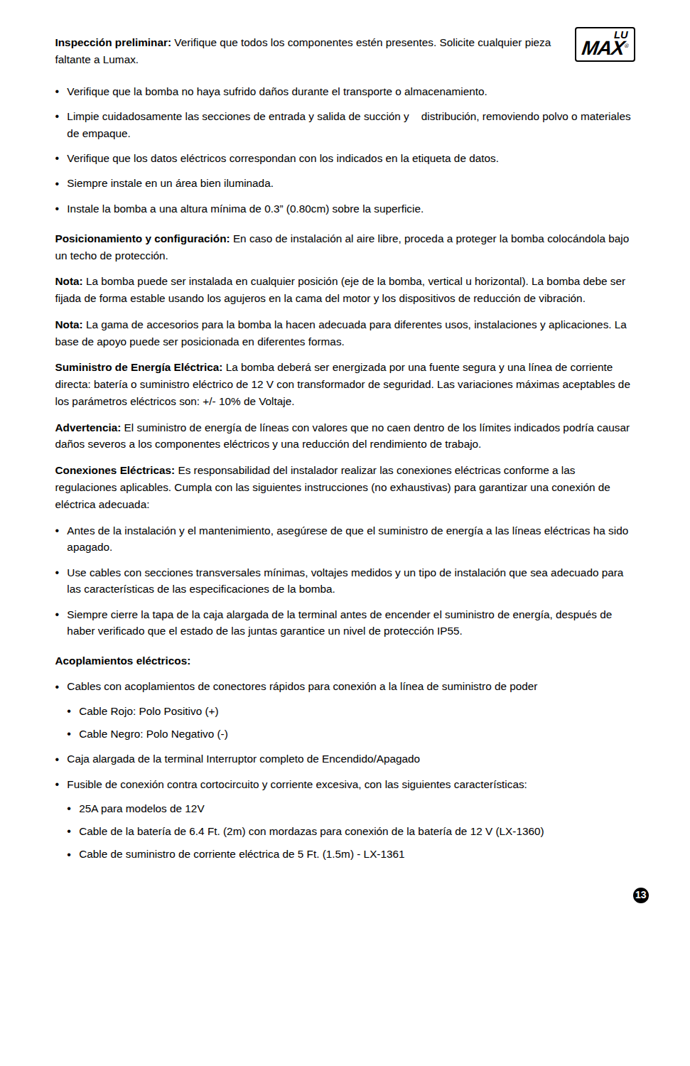LU MAX®
Inspección preliminar: Verifique que todos los componentes estén presentes. Solicite cualquier pieza faltante a Lumax.
Verifique que la bomba no haya sufrido daños durante el transporte o almacenamiento.
Limpie cuidadosamente las secciones de entrada y salida de succión y distribución, removiendo polvo o materiales de empaque.
Verifique que los datos eléctricos correspondan con los indicados en la etiqueta de datos.
Siempre instale en un área bien iluminada.
Instale la bomba a una altura mínima de 0.3” (0.80cm) sobre la superficie.
Posicionamiento y configuración: En caso de instalación al aire libre, proceda a proteger la bomba colocándola bajo un techo de protección.
Nota: La bomba puede ser instalada en cualquier posición (eje de la bomba, vertical u horizontal). La bomba debe ser fijada de forma estable usando los agujeros en la cama del motor y los dispositivos de reducción de vibración.
Nota: La gama de accesorios para la bomba la hacen adecuada para diferentes usos, instalaciones y aplicaciones. La base de apoyo puede ser posicionada en diferentes formas.
Suministro de Energía Eléctrica: La bomba deberá ser energizada por una fuente segura y una línea de corriente directa: batería o suministro eléctrico de 12 V con transformador de seguridad. Las variaciones máximas aceptables de los parámetros eléctricos son: +/- 10% de Voltaje.
Advertencia: El suministro de energía de líneas con valores que no caen dentro de los límites indicados podría causar daños severos a los componentes eléctricos y una reducción del rendimiento de trabajo.
Conexiones Eléctricas: Es responsabilidad del instalador realizar las conexiones eléctricas conforme a las regulaciones aplicables. Cumpla con las siguientes instrucciones (no exhaustivas) para garantizar una conexión de eléctrica adecuada:
Antes de la instalación y el mantenimiento, asegúrese de que el suministro de energía a las líneas eléctricas ha sido apagado.
Use cables con secciones transversales mínimas, voltajes medidos y un tipo de instalación que sea adecuado para las características de las especificaciones de la bomba.
Siempre cierre la tapa de la caja alargada de la terminal antes de encender el suministro de energía, después de haber verificado que el estado de las juntas garantice un nivel de protección IP55.
Acoplamientos eléctricos:
Cables con acoplamientos de conectores rápidos para conexión a la línea de suministro de poder
Cable Rojo: Polo Positivo (+)
Cable Negro: Polo Negativo (-)
Caja alargada de la terminal Interruptor completo de Encendido/Apagado
Fusible de conexión contra cortocircuito y corriente excesiva, con las siguientes características:
25A para modelos de 12V
Cable de la batería de 6.4 Ft. (2m) con mordazas para conexión de la batería de 12 V (LX-1360)
Cable de suministro de corriente eléctrica de 5 Ft. (1.5m) - LX-1361
13